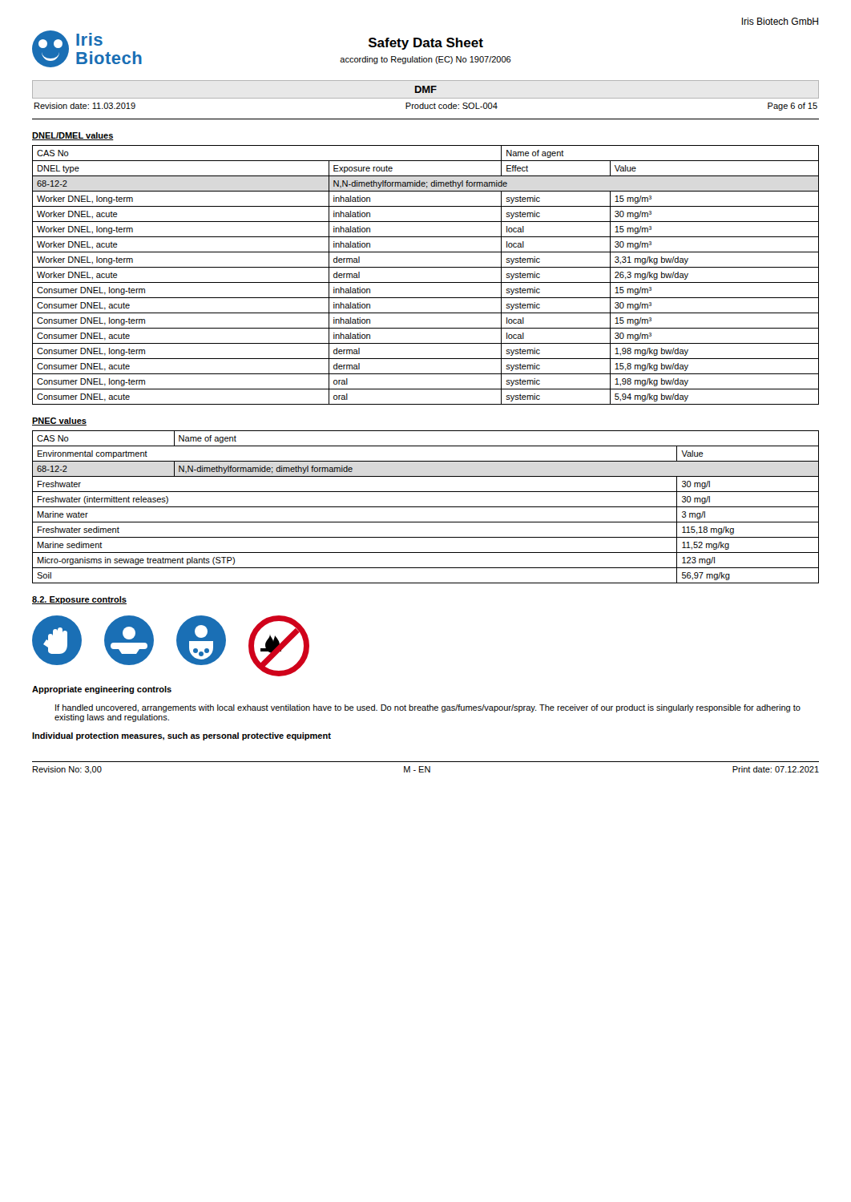Iris Biotech GmbH
Iris
Biotech
Safety Data Sheet
according to Regulation (EC) No 1907/2006
DMF
Revision date: 11.03.2019
Product code: SOL-004
Page 6 of 15
DNEL/DMEL values
| CAS No | Name of agent |
| DNEL type | Exposure route | Effect | Value |
| 68-12-2 | N,N-dimethylformamide; dimethyl formamide |
| Worker DNEL, long-term | inhalation | systemic | 15 mg/m³ |
| Worker DNEL, acute | inhalation | systemic | 30 mg/m³ |
| Worker DNEL, long-term | inhalation | local | 15 mg/m³ |
| Worker DNEL, acute | inhalation | local | 30 mg/m³ |
| Worker DNEL, long-term | dermal | systemic | 3,31 mg/kg bw/day |
| Worker DNEL, acute | dermal | systemic | 26,3 mg/kg bw/day |
| Consumer DNEL, long-term | inhalation | systemic | 15 mg/m³ |
| Consumer DNEL, acute | inhalation | systemic | 30 mg/m³ |
| Consumer DNEL, long-term | inhalation | local | 15 mg/m³ |
| Consumer DNEL, acute | inhalation | local | 30 mg/m³ |
| Consumer DNEL, long-term | dermal | systemic | 1,98 mg/kg bw/day |
| Consumer DNEL, acute | dermal | systemic | 15,8 mg/kg bw/day |
| Consumer DNEL, long-term | oral | systemic | 1,98 mg/kg bw/day |
| Consumer DNEL, acute | oral | systemic | 5,94 mg/kg bw/day |
PNEC values
| CAS No | Name of agent |
| Environmental compartment | Value |
| 68-12-2 | N,N-dimethylformamide; dimethyl formamide |
| Freshwater | 30 mg/l |
| Freshwater (intermittent releases) | 30 mg/l |
| Marine water | 3 mg/l |
| Freshwater sediment | 115,18 mg/kg |
| Marine sediment | 11,52 mg/kg |
| Micro-organisms in sewage treatment plants (STP) | 123 mg/l |
| Soil | 56,97 mg/kg |
8.2. Exposure controls
Appropriate engineering controls
If handled uncovered, arrangements with local exhaust ventilation have to be used. Do not breathe gas/fumes/vapour/spray. The receiver of our product is singularly responsible for adhering to existing laws and regulations.
Individual protection measures, such as personal protective equipment
Revision No: 3,00
M - EN
Print date: 07.12.2021